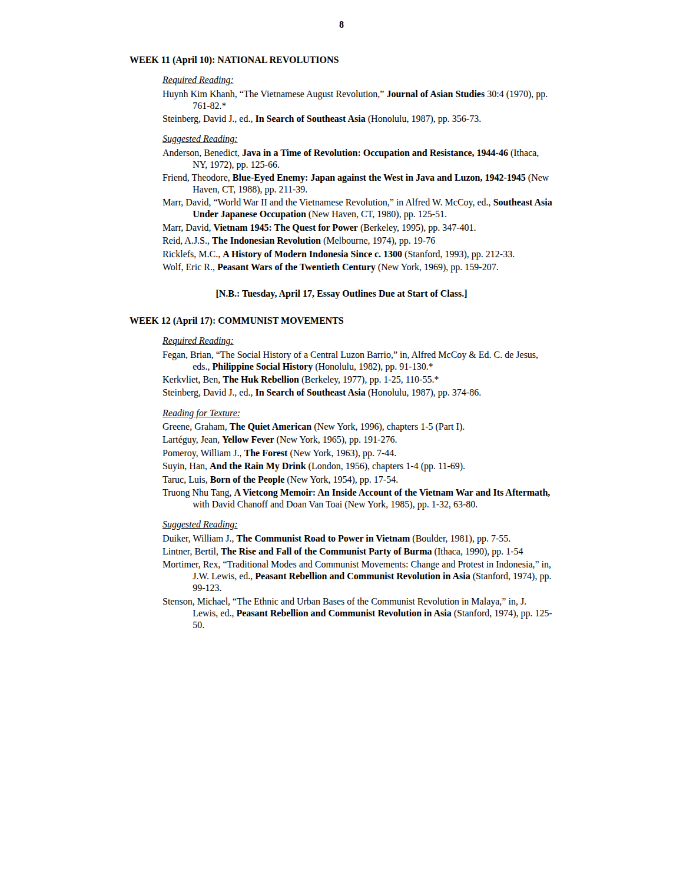8
WEEK 11 (April 10): NATIONAL REVOLUTIONS
Required Reading:
Huynh Kim Khanh, “The Vietnamese August Revolution,” Journal of Asian Studies 30:4 (1970), pp. 761-82.*
Steinberg, David J., ed., In Search of Southeast Asia (Honolulu, 1987), pp. 356-73.
Suggested Reading:
Anderson, Benedict, Java in a Time of Revolution: Occupation and Resistance, 1944-46 (Ithaca, NY, 1972), pp. 125-66.
Friend, Theodore, Blue-Eyed Enemy: Japan against the West in Java and Luzon, 1942-1945 (New Haven, CT, 1988), pp. 211-39.
Marr, David, “World War II and the Vietnamese Revolution,” in Alfred W. McCoy, ed., Southeast Asia Under Japanese Occupation (New Haven, CT, 1980), pp. 125-51.
Marr, David, Vietnam 1945: The Quest for Power (Berkeley, 1995), pp. 347-401.
Reid, A.J.S., The Indonesian Revolution (Melbourne, 1974), pp. 19-76
Ricklefs, M.C., A History of Modern Indonesia Since c. 1300 (Stanford, 1993), pp. 212-33.
Wolf, Eric R., Peasant Wars of the Twentieth Century (New York, 1969), pp. 159-207.
[N.B.: Tuesday, April 17, Essay Outlines Due at Start of Class.]
WEEK 12 (April 17): COMMUNIST MOVEMENTS
Required Reading:
Fegan, Brian, “The Social History of a Central Luzon Barrio,” in, Alfred McCoy & Ed. C. de Jesus, eds., Philippine Social History (Honolulu, 1982), pp. 91-130.*
Kerkvliet, Ben, The Huk Rebellion (Berkeley, 1977), pp. 1-25, 110-55.*
Steinberg, David J., ed., In Search of Southeast Asia (Honolulu, 1987), pp. 374-86.
Reading for Texture:
Greene, Graham, The Quiet American (New York, 1996), chapters 1-5 (Part I).
Lartéguy, Jean, Yellow Fever (New York, 1965), pp. 191-276.
Pomeroy, William J., The Forest (New York, 1963), pp. 7-44.
Suyin, Han, And the Rain My Drink (London, 1956), chapters 1-4 (pp. 11-69).
Taruc, Luis, Born of the People (New York, 1954), pp. 17-54.
Truong Nhu Tang, A Vietcong Memoir: An Inside Account of the Vietnam War and Its Aftermath, with David Chanoff and Doan Van Toai (New York, 1985), pp. 1-32, 63-80.
Suggested Reading:
Duiker, William J., The Communist Road to Power in Vietnam (Boulder, 1981), pp. 7-55.
Lintner, Bertil, The Rise and Fall of the Communist Party of Burma (Ithaca, 1990), pp. 1-54
Mortimer, Rex, “Traditional Modes and Communist Movements: Change and Protest in Indonesia,” in, J.W. Lewis, ed., Peasant Rebellion and Communist Revolution in Asia (Stanford, 1974), pp. 99-123.
Stenson, Michael, “The Ethnic and Urban Bases of the Communist Revolution in Malaya,” in, J. Lewis, ed., Peasant Rebellion and Communist Revolution in Asia (Stanford, 1974), pp. 125-50.